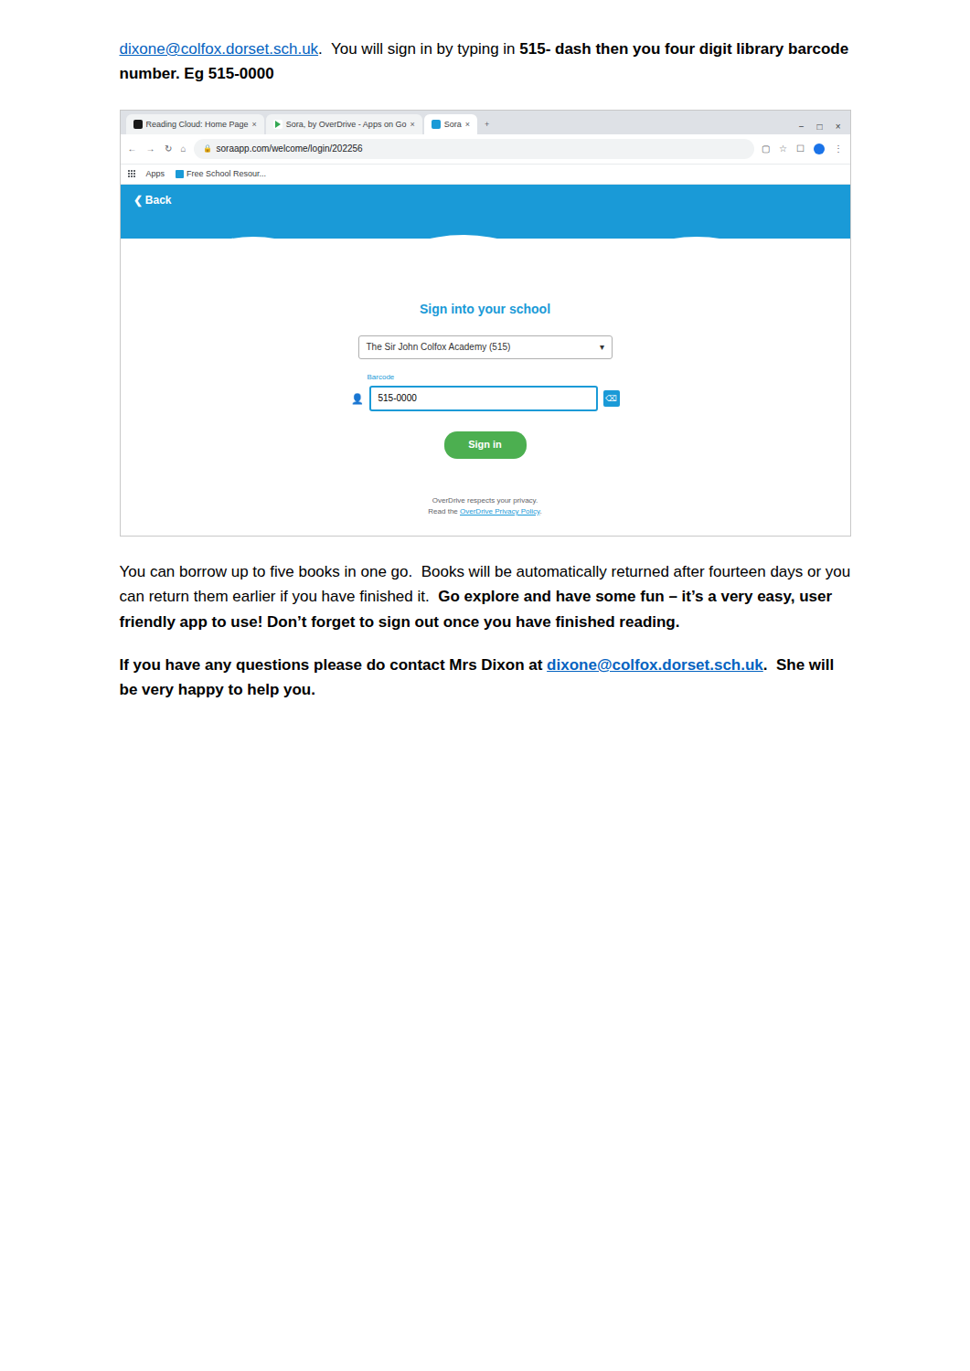dixone@colfox.dorset.sch.uk. You will sign in by typing in 515- dash then you four digit library barcode number. Eg 515-0000
Reading Cloud: Home Page×
Sora, by OverDrive - Apps on Go×
Sora×
+
−□×
←→↻⌂
🔒soraapp.com/welcome/login/202256
▢☆☐ ⋮
Apps Free School Resour...
❮ Back
Sign into your school
The Sir John Colfox Academy (515) ▾
Barcode
👤
515-0000
⌫
Sign in
OverDrive respects your privacy.
Read the OverDrive Privacy Policy.
You can borrow up to five books in one go. Books will be automatically returned after fourteen days or you can return them earlier if you have finished it. Go explore and have some fun – it’s a very easy, user friendly app to use! Don’t forget to sign out once you have finished reading.
If you have any questions please do contact Mrs Dixon at dixone@colfox.dorset.sch.uk. She will be very happy to help you.